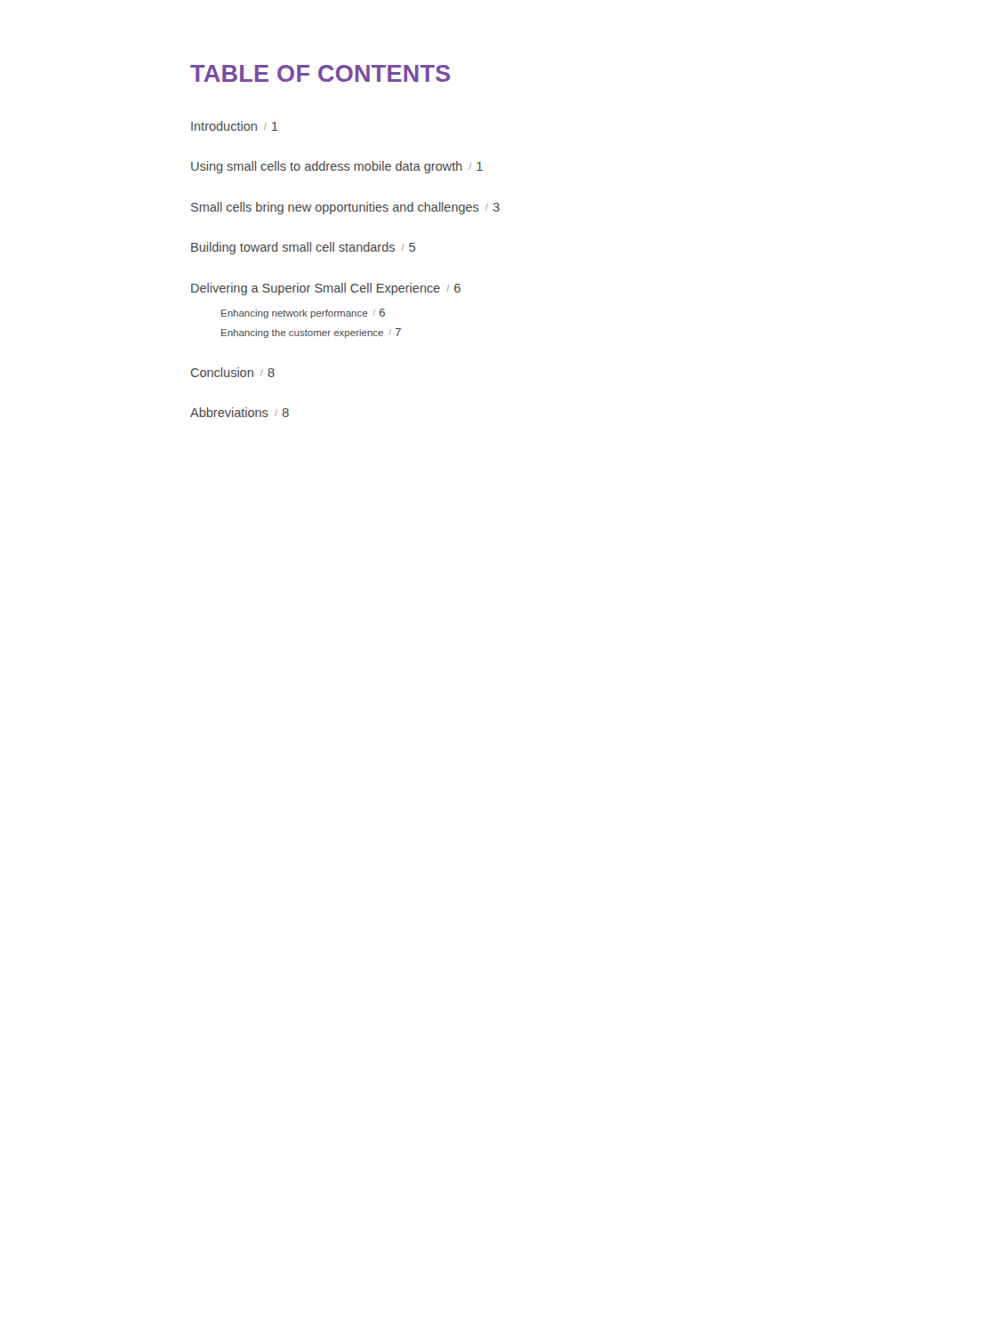TABLE OF CONTENTS
Introduction/1
Using small cells to address mobile data growth/1
Small cells bring new opportunities and challenges/3
Building toward small cell standards/5
Delivering a Superior Small Cell Experience/6
Enhancing network performance/6
Enhancing the customer experience/7
Conclusion/8
Abbreviations/8